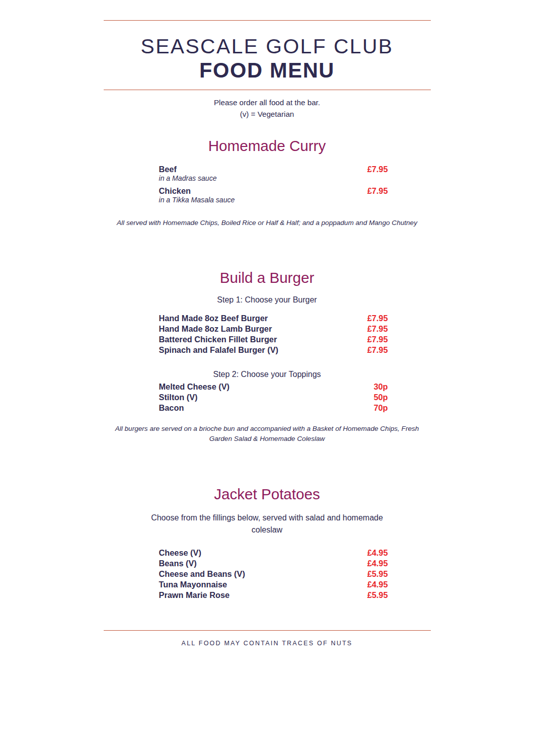Seascale Golf Club
Food Menu
Please order all food at the bar.
(v) = Vegetarian
Homemade Curry
| Beef | £7.95 |
| in a Madras sauce |
| Chicken | £7.95 |
| in a Tikka Masala sauce |
All served with Homemade Chips, Boiled Rice or Half & Half; and a poppadum and Mango Chutney
Build a Burger
Step 1: Choose your Burger
| Hand Made 8oz Beef Burger | £7.95 |
| Hand Made 8oz Lamb Burger | £7.95 |
| Battered Chicken Fillet Burger | £7.95 |
| Spinach and Falafel Burger (V) | £7.95 |
Step 2: Choose your Toppings
| Melted Cheese (V) | 30p |
| Stilton (V) | 50p |
| Bacon | 70p |
All burgers are served on a brioche bun and accompanied with a Basket of Homemade Chips, Fresh Garden Salad & Homemade Coleslaw
Jacket Potatoes
Choose from the fillings below, served with salad and homemade coleslaw
| Cheese (V) | £4.95 |
| Beans (V) | £4.95 |
| Cheese and Beans (V) | £5.95 |
| Tuna Mayonnaise | £4.95 |
| Prawn Marie Rose | £5.95 |
ALL FOOD MAY CONTAIN TRACES OF NUTS